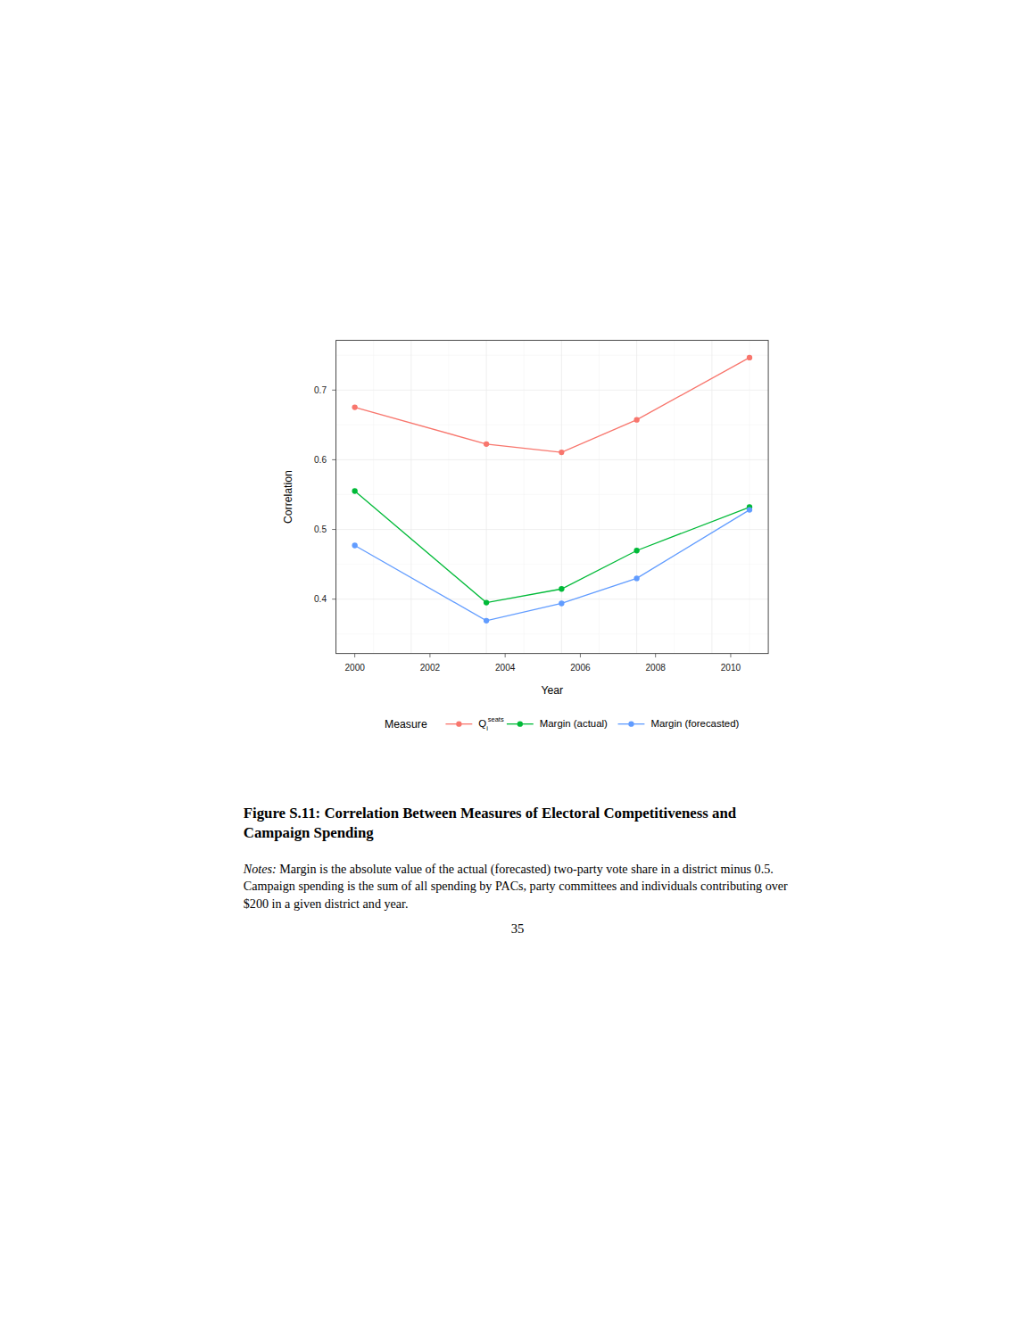0.4 0.5 0.6 0.7 2000 2002 2004 2006 2008 2010 Year Correlation Measure Qiseats Margin (actual) Margin (forecasted)
Figure S.11: Correlation Between Measures of Electoral Competitiveness and Campaign Spending
Notes: Margin is the absolute value of the actual (forecasted) two-party vote share in a district minus 0.5. Campaign spending is the sum of all spending by PACs, party committees and individuals contributing over $200 in a given district and year.
35